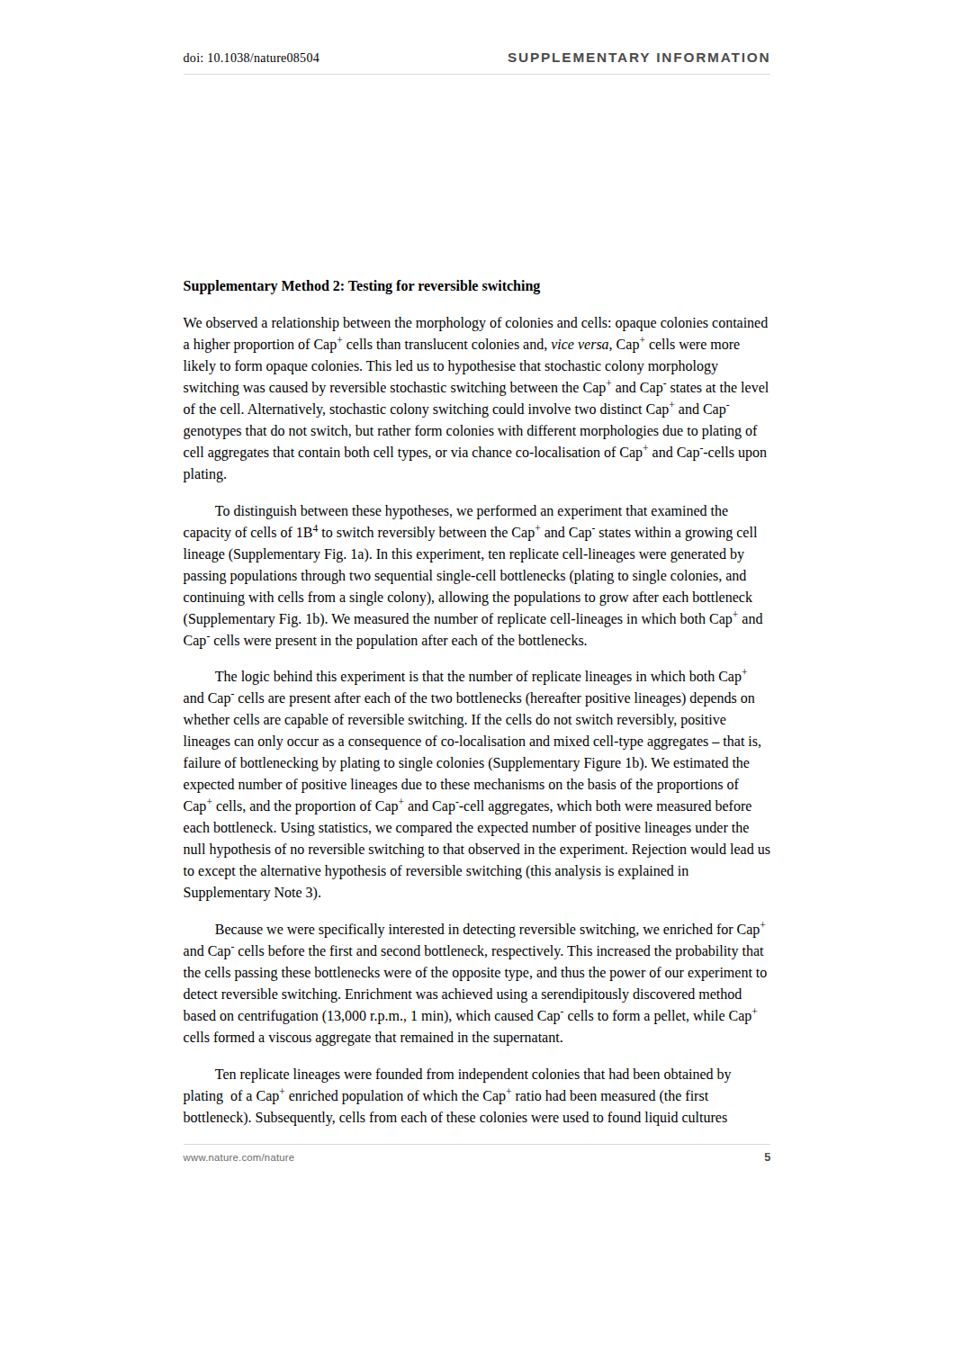doi: 10.1038/nature08504
Supplementary Information
Supplementary Method 2: Testing for reversible switching
We observed a relationship between the morphology of colonies and cells: opaque colonies contained a higher proportion of Cap+ cells than translucent colonies and, vice versa, Cap+ cells were more likely to form opaque colonies. This led us to hypothesise that stochastic colony morphology switching was caused by reversible stochastic switching between the Cap+ and Cap- states at the level of the cell. Alternatively, stochastic colony switching could involve two distinct Cap+ and Cap- genotypes that do not switch, but rather form colonies with different morphologies due to plating of cell aggregates that contain both cell types, or via chance co-localisation of Cap+ and Cap--cells upon plating.
To distinguish between these hypotheses, we performed an experiment that examined the capacity of cells of 1B4 to switch reversibly between the Cap+ and Cap- states within a growing cell lineage (Supplementary Fig. 1a). In this experiment, ten replicate cell-lineages were generated by passing populations through two sequential single-cell bottlenecks (plating to single colonies, and continuing with cells from a single colony), allowing the populations to grow after each bottleneck (Supplementary Fig. 1b). We measured the number of replicate cell-lineages in which both Cap+ and Cap- cells were present in the population after each of the bottlenecks.
The logic behind this experiment is that the number of replicate lineages in which both Cap+ and Cap- cells are present after each of the two bottlenecks (hereafter positive lineages) depends on whether cells are capable of reversible switching. If the cells do not switch reversibly, positive lineages can only occur as a consequence of co-localisation and mixed cell-type aggregates – that is, failure of bottlenecking by plating to single colonies (Supplementary Figure 1b). We estimated the expected number of positive lineages due to these mechanisms on the basis of the proportions of Cap+ cells, and the proportion of Cap+ and Cap--cell aggregates, which both were measured before each bottleneck. Using statistics, we compared the expected number of positive lineages under the null hypothesis of no reversible switching to that observed in the experiment. Rejection would lead us to except the alternative hypothesis of reversible switching (this analysis is explained in Supplementary Note 3).
Because we were specifically interested in detecting reversible switching, we enriched for Cap+ and Cap- cells before the first and second bottleneck, respectively. This increased the probability that the cells passing these bottlenecks were of the opposite type, and thus the power of our experiment to detect reversible switching. Enrichment was achieved using a serendipitously discovered method based on centrifugation (13,000 r.p.m., 1 min), which caused Cap- cells to form a pellet, while Cap+ cells formed a viscous aggregate that remained in the supernatant.
Ten replicate lineages were founded from independent colonies that had been obtained by plating of a Cap+ enriched population of which the Cap+ ratio had been measured (the first bottleneck). Subsequently, cells from each of these colonies were used to found liquid cultures
www.nature.com/nature
5